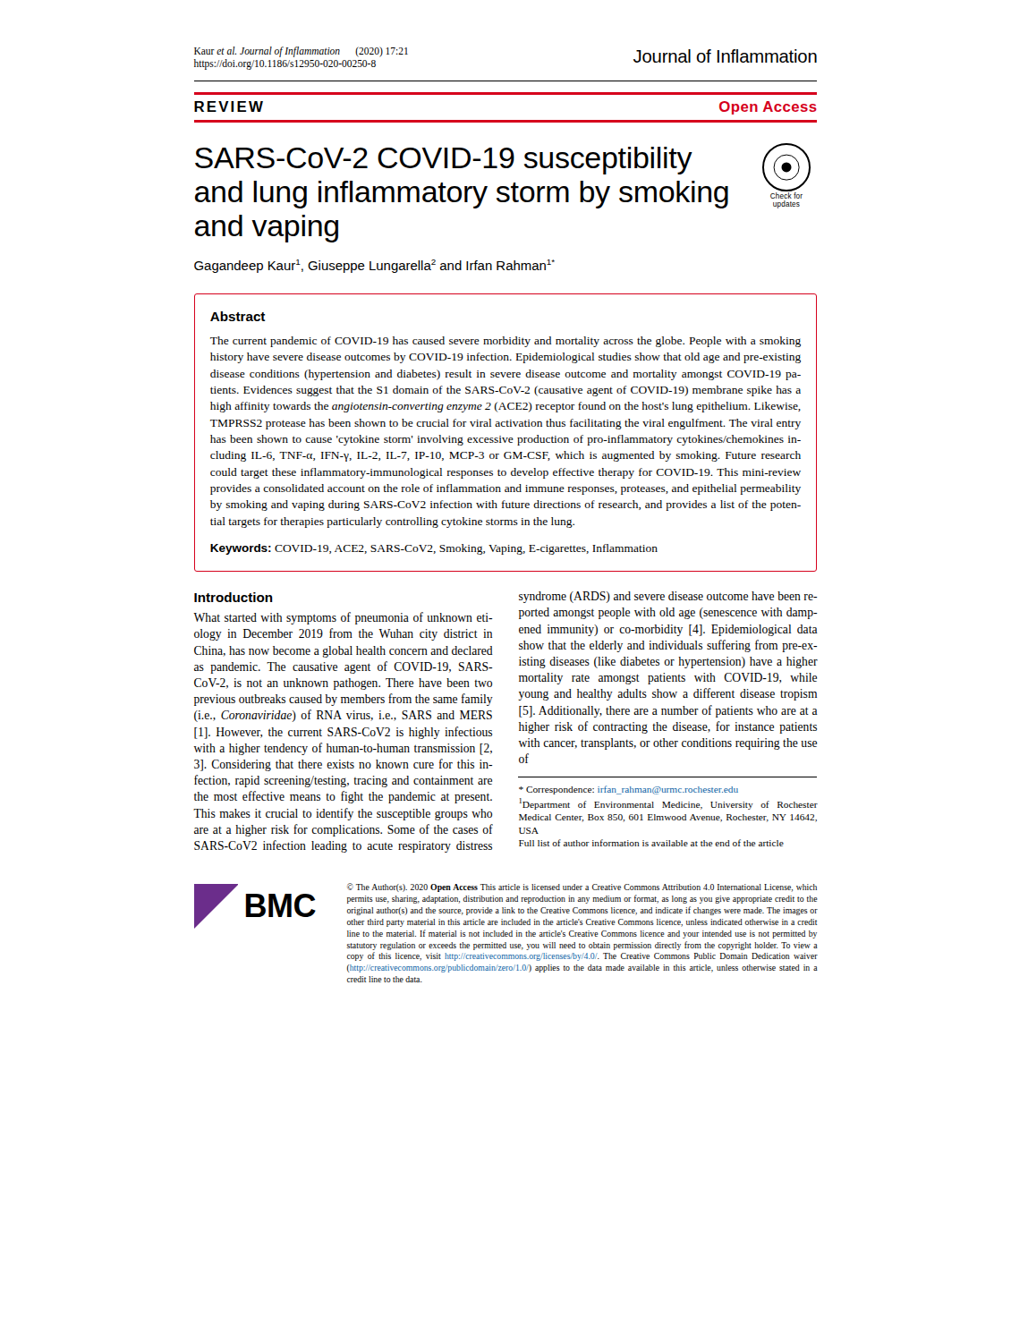Kaur et al. Journal of Inflammation (2020) 17:21
https://doi.org/10.1186/s12950-020-00250-8
Journal of Inflammation
REVIEW
Open Access
SARS-CoV-2 COVID-19 susceptibility and lung inflammatory storm by smoking and vaping
Check for
updates
Gagandeep Kaur1, Giuseppe Lungarella2 and Irfan Rahman1*
Abstract
The current pandemic of COVID-19 has caused severe morbidity and mortality across the globe. People with a smoking history have severe disease outcomes by COVID-19 infection. Epidemiological studies show that old age and pre-existing disease conditions (hypertension and diabetes) result in severe disease outcome and mortality amongst COVID-19 patients. Evidences suggest that the S1 domain of the SARS-CoV-2 (causative agent of COVID-19) membrane spike has a high affinity towards the angiotensin-converting enzyme 2 (ACE2) receptor found on the host's lung epithelium. Likewise, TMPRSS2 protease has been shown to be crucial for viral activation thus facilitating the viral engulfment. The viral entry has been shown to cause 'cytokine storm' involving excessive production of pro-inflammatory cytokines/chemokines including IL-6, TNF-α, IFN-γ, IL-2, IL-7, IP-10, MCP-3 or GM-CSF, which is augmented by smoking. Future research could target these inflammatory-immunological responses to develop effective therapy for COVID-19. This mini-review provides a consolidated account on the role of inflammation and immune responses, proteases, and epithelial permeability by smoking and vaping during SARS-CoV2 infection with future directions of research, and provides a list of the potential targets for therapies particularly controlling cytokine storms in the lung.
Keywords: COVID-19, ACE2, SARS-CoV2, Smoking, Vaping, E-cigarettes, Inflammation
Introduction
What started with symptoms of pneumonia of unknown etiology in December 2019 from the Wuhan city district in China, has now become a global health concern and declared as pandemic. The causative agent of COVID-19, SARS-CoV-2, is not an unknown pathogen. There have been two previous outbreaks caused by members from the same family (i.e., Coronaviridae) of RNA virus, i.e., SARS and MERS [1]. However, the current SARS-CoV2 is highly infectious with a higher tendency of human-to-human transmission [2, 3]. Considering that there exists no known cure for this infection, rapid screening/testing, tracing and containment are the most effective means to fight the pandemic at present. This makes it crucial to identify the susceptible groups who are at a higher risk for complications. Some of the cases of SARS-CoV2 infection leading to acute respiratory distress syndrome (ARDS) and severe disease outcome have been reported amongst people with old age (senescence with dampened immunity) or co-morbidity [4]. Epidemiological data show that the elderly and individuals suffering from pre-existing diseases (like diabetes or hypertension) have a higher mortality rate amongst patients with COVID-19, while young and healthy adults show a different disease tropism [5]. Additionally, there are a number of patients who are at a higher risk of contracting the disease, for instance patients with cancer, transplants, or other conditions requiring the use of
* Correspondence: irfan_rahman@urmc.rochester.edu
1Department of Environmental Medicine, University of Rochester Medical Center, Box 850, 601 Elmwood Avenue, Rochester, NY 14642, USA
Full list of author information is available at the end of the article
BMC
© The Author(s). 2020 Open Access This article is licensed under a Creative Commons Attribution 4.0 International License, which permits use, sharing, adaptation, distribution and reproduction in any medium or format, as long as you give appropriate credit to the original author(s) and the source, provide a link to the Creative Commons licence, and indicate if changes were made. The images or other third party material in this article are included in the article's Creative Commons licence, unless indicated otherwise in a credit line to the material. If material is not included in the article's Creative Commons licence and your intended use is not permitted by statutory regulation or exceeds the permitted use, you will need to obtain permission directly from the copyright holder. To view a copy of this licence, visit http://creativecommons.org/licenses/by/4.0/. The Creative Commons Public Domain Dedication waiver (http://creativecommons.org/publicdomain/zero/1.0/) applies to the data made available in this article, unless otherwise stated in a credit line to the data.